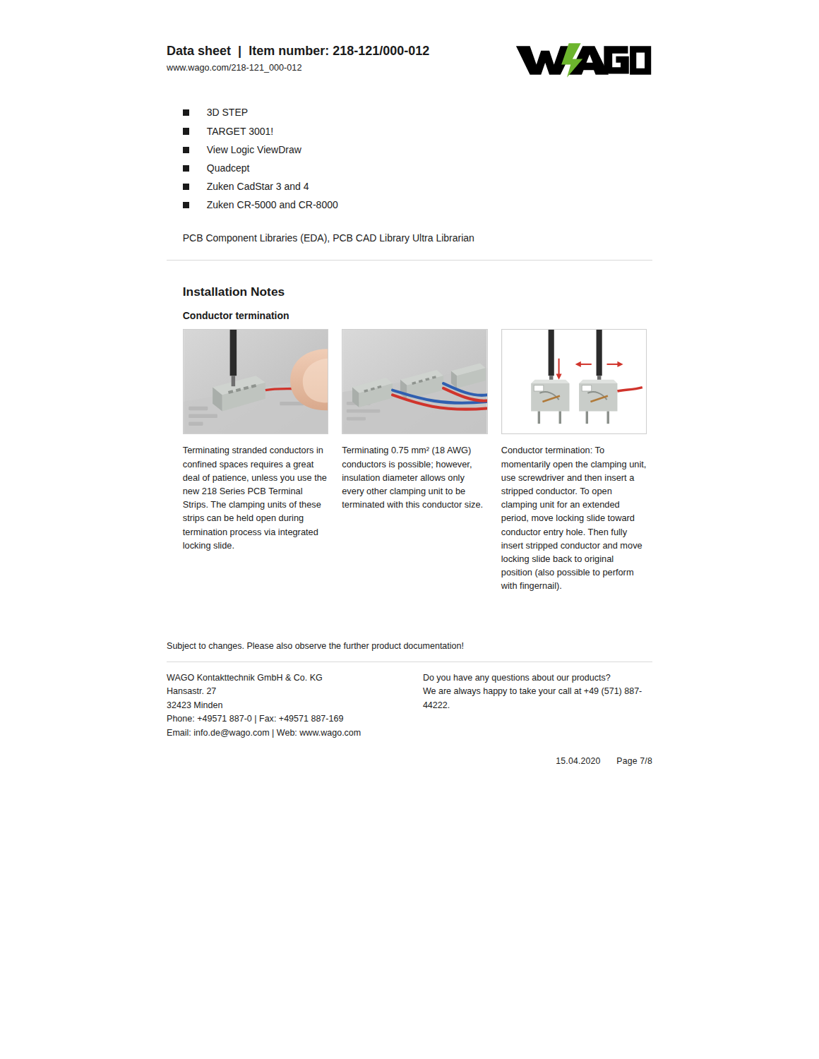Data sheet | Item number: 218-121/000-012
www.wago.com/218-121_000-012
3D STEP
TARGET 3001!
View Logic ViewDraw
Quadcept
Zuken CadStar 3 and 4
Zuken CR-5000 and CR-8000
PCB Component Libraries (EDA), PCB CAD Library Ultra Librarian
Installation Notes
Conductor termination
Terminating stranded conductors in confined spaces requires a great deal of patience, unless you use the new 218 Series PCB Terminal Strips. The clamping units of these strips can be held open during termination process via integrated locking slide.
Terminating 0.75 mm² (18 AWG) conductors is possible; however, insulation diameter allows only every other clamping unit to be terminated with this conductor size.
Conductor termination: To momentarily open the clamping unit, use screwdriver and then insert a stripped conductor. To open clamping unit for an extended period, move locking slide toward conductor entry hole. Then fully insert stripped conductor and move locking slide back to original position (also possible to perform with fingernail).
Subject to changes. Please also observe the further product documentation!
WAGO Kontakttechnik GmbH & Co. KG
Hansastr. 27
32423 Minden
Phone: +49571 887-0 | Fax: +49571 887-169
Email: info.de@wago.com | Web: www.wago.com
Do you have any questions about our products?
We are always happy to take your call at +49 (571) 887-44222.
15.04.2020Page 7/8